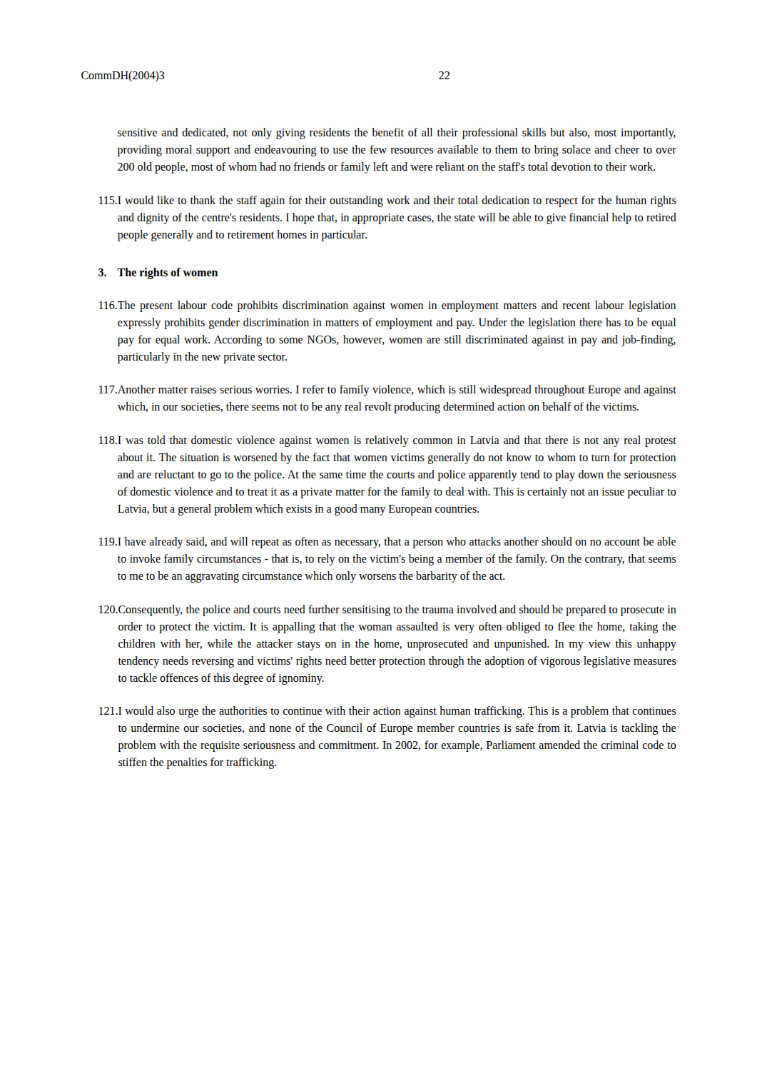CommDH(2004)3 22
sensitive and dedicated, not only giving residents the benefit of all their professional skills but also, most importantly, providing moral support and endeavouring to use the few resources available to them to bring solace and cheer to over 200 old people, most of whom had no friends or family left and were reliant on the staff's total devotion to their work.
115.
I would like to thank the staff again for their outstanding work and their total dedication to respect for the human rights and dignity of the centre's residents. I hope that, in appropriate cases, the state will be able to give financial help to retired people generally and to retirement homes in particular.
3. The rights of women
116.
The present labour code prohibits discrimination against women in employment matters and recent labour legislation expressly prohibits gender discrimination in matters of employment and pay. Under the legislation there has to be equal pay for equal work. According to some NGOs, however, women are still discriminated against in pay and job-finding, particularly in the new private sector.
117.
Another matter raises serious worries. I refer to family violence, which is still widespread throughout Europe and against which, in our societies, there seems not to be any real revolt producing determined action on behalf of the victims.
118.
I was told that domestic violence against women is relatively common in Latvia and that there is not any real protest about it. The situation is worsened by the fact that women victims generally do not know to whom to turn for protection and are reluctant to go to the police. At the same time the courts and police apparently tend to play down the seriousness of domestic violence and to treat it as a private matter for the family to deal with. This is certainly not an issue peculiar to Latvia, but a general problem which exists in a good many European countries.
119.
I have already said, and will repeat as often as necessary, that a person who attacks another should on no account be able to invoke family circumstances - that is, to rely on the victim's being a member of the family. On the contrary, that seems to me to be an aggravating circumstance which only worsens the barbarity of the act.
120.
Consequently, the police and courts need further sensitising to the trauma involved and should be prepared to prosecute in order to protect the victim. It is appalling that the woman assaulted is very often obliged to flee the home, taking the children with her, while the attacker stays on in the home, unprosecuted and unpunished. In my view this unhappy tendency needs reversing and victims' rights need better protection through the adoption of vigorous legislative measures to tackle offences of this degree of ignominy.
121.
I would also urge the authorities to continue with their action against human trafficking. This is a problem that continues to undermine our societies, and none of the Council of Europe member countries is safe from it. Latvia is tackling the problem with the requisite seriousness and commitment. In 2002, for example, Parliament amended the criminal code to stiffen the penalties for trafficking.